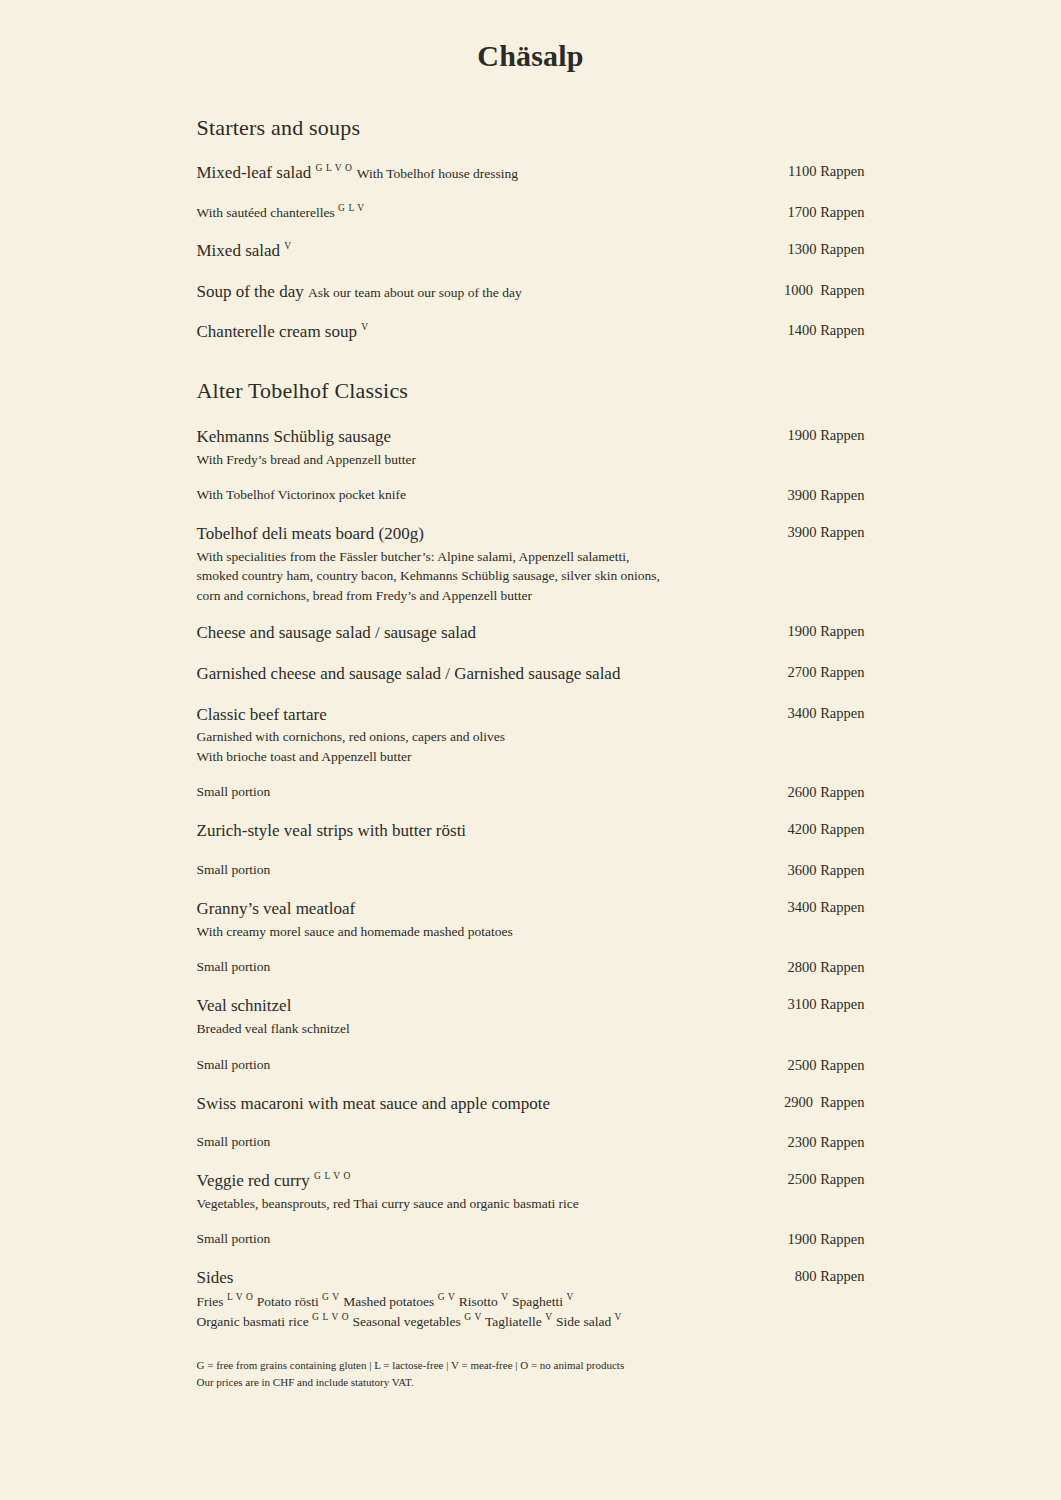Chäsalp
Starters and soups
Mixed-leaf salad G L V O With Tobelhof house dressing
1100 Rappen
With sautéed chanterelles G L V
1700 Rappen
Mixed salad V
1300 Rappen
Soup of the day Ask our team about our soup of the day
1000 Rappen
Chanterelle cream soup V
1400 Rappen
Alter Tobelhof Classics
Kehmanns Schüblig sausage With Fredy’s bread and Appenzell butter
1900 Rappen
With Tobelhof Victorinox pocket knife
3900 Rappen
Tobelhof deli meats board (200g) With specialities from the Fässler butcher’s: Alpine salami, Appenzell salametti,
smoked country ham, country bacon, Kehmanns Schüblig sausage, silver skin onions,
corn and cornichons, bread from Fredy’s and Appenzell butter
3900 Rappen
Cheese and sausage salad / sausage salad
1900 Rappen
Garnished cheese and sausage salad / Garnished sausage salad
2700 Rappen
Classic beef tartare Garnished with cornichons, red onions, capers and olives
With brioche toast and Appenzell butter
3400 Rappen
Small portion
2600 Rappen
Zurich-style veal strips with butter rösti
4200 Rappen
Small portion
3600 Rappen
Granny’s veal meatloaf With creamy morel sauce and homemade mashed potatoes
3400 Rappen
Small portion
2800 Rappen
Veal schnitzel Breaded veal flank schnitzel
3100 Rappen
Small portion
2500 Rappen
Swiss macaroni with meat sauce and apple compote
2900 Rappen
Small portion
2300 Rappen
Veggie red curry G L V O Vegetables, beansprouts, red Thai curry sauce and organic basmati rice
2500 Rappen
Small portion
1900 Rappen
Sides Fries L V O Potato rösti G V Mashed potatoes G V Risotto V Spaghetti V
Organic basmati rice G L V O Seasonal vegetables G V Tagliatelle V Side salad V
800 Rappen
G = free from grains containing gluten | L = lactose-free | V = meat-free | O = no animal products
Our prices are in CHF and include statutory VAT.